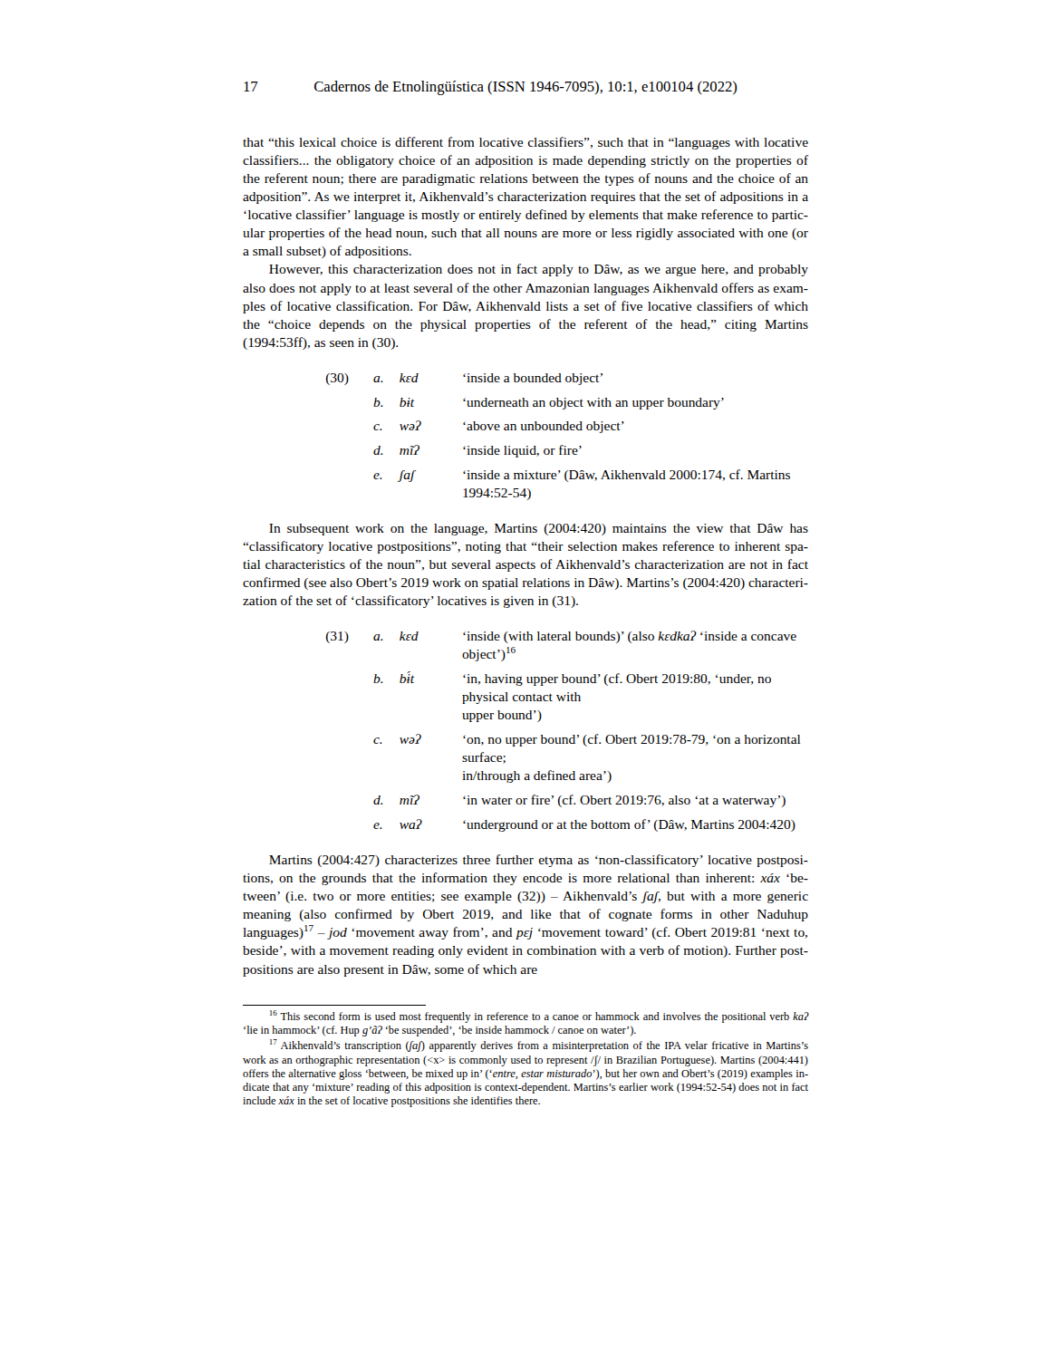17
Cadernos de Etnolingüística (ISSN 1946-7095), 10:1, e100104 (2022)
that “this lexical choice is different from locative classifiers”, such that in “languages with locative classifiers... the obligatory choice of an adposition is made depending strictly on the properties of the referent noun; there are paradigmatic relations between the types of nouns and the choice of an adposition”. As we interpret it, Aikhenvald’s characterization requires that the set of adpositions in a ‘locative classifier’ language is mostly or entirely defined by elements that make reference to particular properties of the head noun, such that all nouns are more or less rigidly associated with one (or a small subset) of adpositions.
However, this characterization does not in fact apply to Dâw, as we argue here, and probably also does not apply to at least several of the other Amazonian languages Aikhenvald offers as examples of locative classification. For Dâw, Aikhenvald lists a set of five locative classifiers of which the “choice depends on the physical properties of the referent of the head,” citing Martins (1994:53ff), as seen in (30).
| (30) | a. | kɛd | ‘inside a bounded object’ |
| | b. | bɨt | ‘underneath an object with an upper boundary’ |
| | c. | wəʔ | ‘above an unbounded object’ |
| | d. | mĩʔ | ‘inside liquid, or fire’ |
| | e. | ʃaʃ | ‘inside a mixture’ (Dâw, Aikhenvald 2000:174, cf. Martins 1994:52-54) |
In subsequent work on the language, Martins (2004:420) maintains the view that Dâw has “classificatory locative postpositions”, noting that “their selection makes reference to inherent spatial characteristics of the noun”, but several aspects of Aikhenvald’s characterization are not in fact confirmed (see also Obert’s 2019 work on spatial relations in Dâw). Martins’s (2004:420) characterization of the set of ‘classificatory’ locatives is given in (31).
| (31) | a. | kɛd | ‘inside (with lateral bounds)’ (also kɛdkaʔ ‘inside a concave object’) 16 |
| | b. | bɨ́t | ‘in, having upper bound’ (cf. Obert 2019:80, ‘under, no physical contact with upper bound’) |
| | c. | wəʔ | ‘on, no upper bound’ (cf. Obert 2019:78-79, ‘on a horizontal surface; in/through a defined area’) |
| | d. | mĩʔ | ‘in water or fire’ (cf. Obert 2019:76, also ‘at a waterway’) |
| | e. | waʔ | ‘underground or at the bottom of’ (Dâw, Martins 2004:420) |
Martins (2004:427) characterizes three further etyma as ‘non-classificatory’ locative postpositions, on the grounds that the information they encode is more relational than inherent: xáx ‘between’ (i.e. two or more entities; see example (32)) – Aikhenvald’s ʃaʃ, but with a more generic meaning (also confirmed by Obert 2019, and like that of cognate forms in other Naduhup languages)17 – jod ‘movement away from’, and pɛj ‘movement toward’ (cf. Obert 2019:81 ‘next to, beside’, with a movement reading only evident in combination with a verb of motion). Further postpositions are also present in Dâw, some of which are
16 This second form is used most frequently in reference to a canoe or hammock and involves the positional verb kaʔ ‘lie in hammock’ (cf. Hup g’ãʔ ‘be suspended’, ‘be inside hammock / canoe on water’).
17 Aikhenvald’s transcription (ʃaʃ) apparently derives from a misinterpretation of the IPA velar fricative in Martins’s work as an orthographic representation (<x> is commonly used to represent /ʃ/ in Brazilian Portuguese). Martins (2004:441) offers the alternative gloss ‘between, be mixed up in’ (‘entre, estar misturado’), but her own and Obert’s (2019) examples indicate that any ‘mixture’ reading of this adposition is context-dependent. Martins’s earlier work (1994:52-54) does not in fact include xáx in the set of locative postpositions she identifies there.